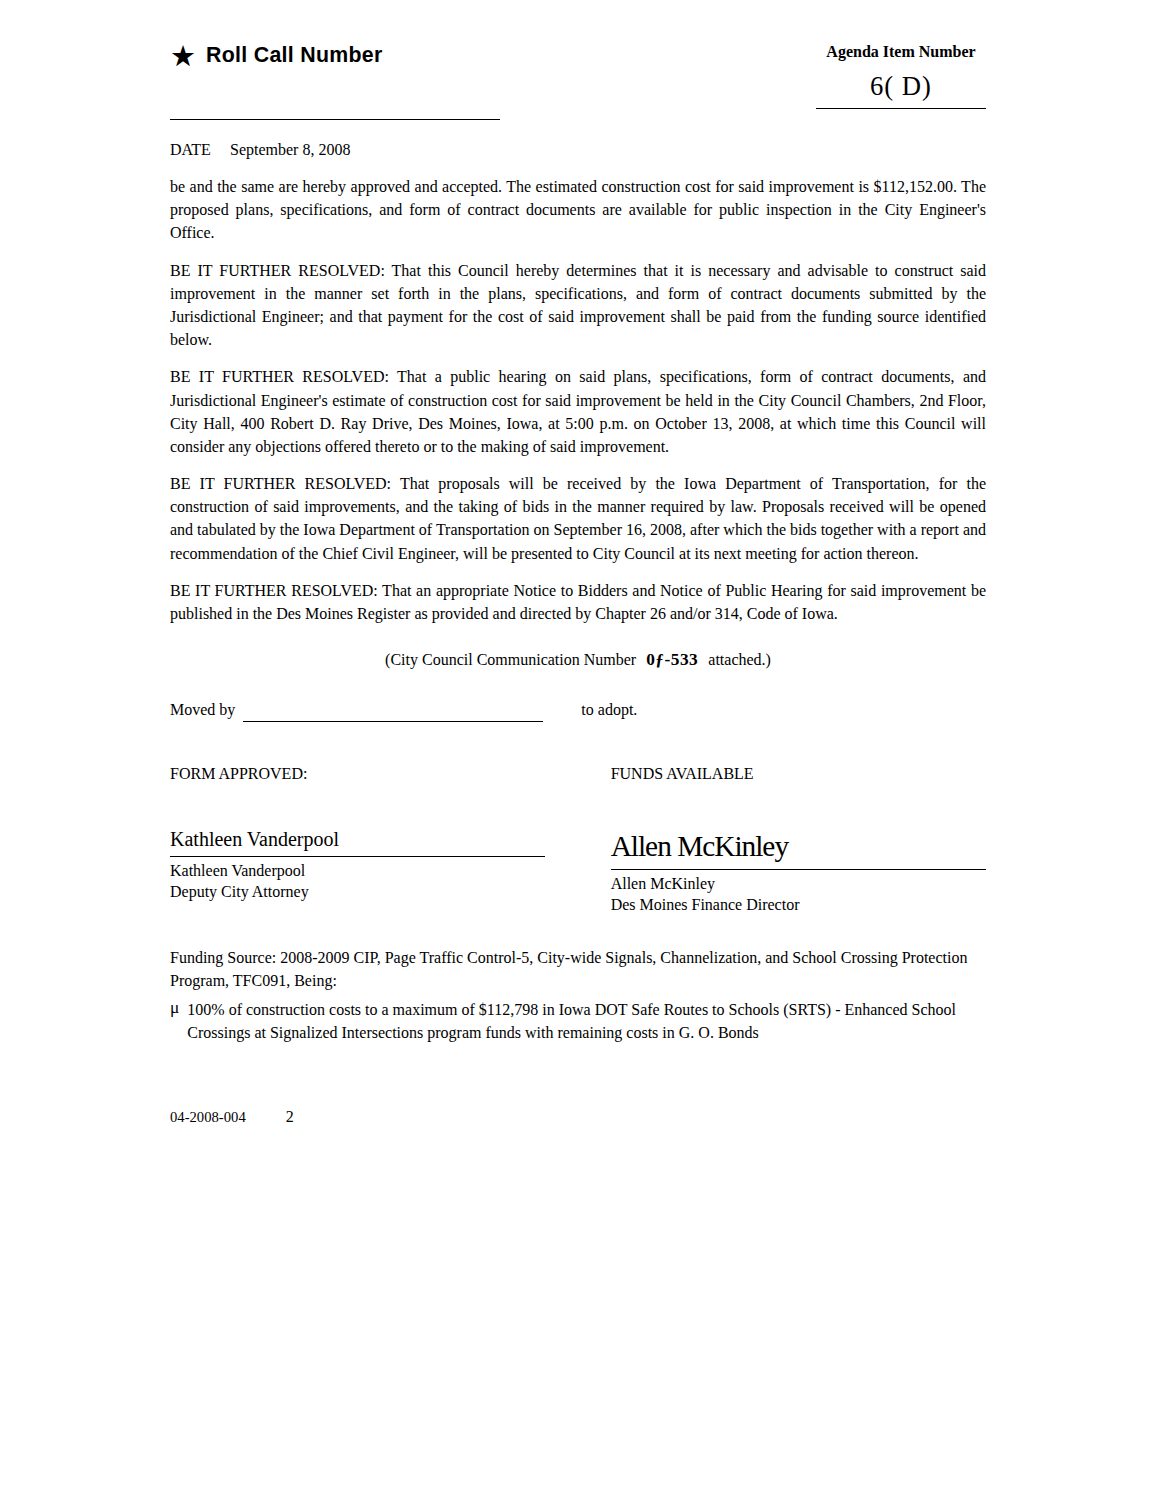★
Roll Call Number
Agenda Item Number
6( D)
DATESeptember 8, 2008
be and the same are hereby approved and accepted. The estimated construction cost for said improvement is $112,152.00. The proposed plans, specifications, and form of contract documents are available for public inspection in the City Engineer's Office.
BE IT FURTHER RESOLVED: That this Council hereby determines that it is necessary and advisable to construct said improvement in the manner set forth in the plans, specifications, and form of contract documents submitted by the Jurisdictional Engineer; and that payment for the cost of said improvement shall be paid from the funding source identified below.
BE IT FURTHER RESOLVED: That a public hearing on said plans, specifications, form of contract documents, and Jurisdictional Engineer's estimate of construction cost for said improvement be held in the City Council Chambers, 2nd Floor, City Hall, 400 Robert D. Ray Drive, Des Moines, Iowa, at 5:00 p.m. on October 13, 2008, at which time this Council will consider any objections offered thereto or to the making of said improvement.
BE IT FURTHER RESOLVED: That proposals will be received by the Iowa Department of Transportation, for the construction of said improvements, and the taking of bids in the manner required by law. Proposals received will be opened and tabulated by the Iowa Department of Transportation on September 16, 2008, after which the bids together with a report and recommendation of the Chief Civil Engineer, will be presented to City Council at its next meeting for action thereon.
BE IT FURTHER RESOLVED: That an appropriate Notice to Bidders and Notice of Public Hearing for said improvement be published in the Des Moines Register as provided and directed by Chapter 26 and/or 314, Code of Iowa.
(City Council Communication Number 0ƒ-533 attached.)
Moved by to adopt.
FORM APPROVED:
Kathleen Vanderpool
Kathleen Vanderpool
Deputy City Attorney
FUNDS AVAILABLE
Allen McKinley
Allen McKinley
Des Moines Finance Director
Funding Source: 2008-2009 CIP, Page Traffic Control-5, City-wide Signals, Channelization, and School Crossing Protection Program, TFC091, Being:
μ
100% of construction costs to a maximum of $112,798 in Iowa DOT Safe Routes to Schools (SRTS) - Enhanced School Crossings at Signalized Intersections program funds with remaining costs in G. O. Bonds
04-2008-004
2